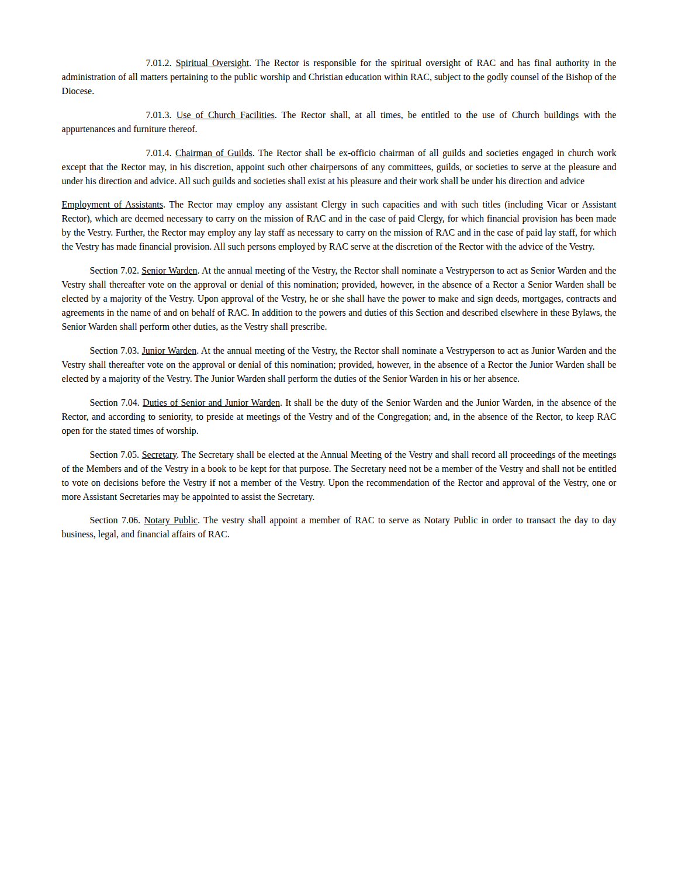7.01.2. Spiritual Oversight. The Rector is responsible for the spiritual oversight of RAC and has final authority in the administration of all matters pertaining to the public worship and Christian education within RAC, subject to the godly counsel of the Bishop of the Diocese.
7.01.3. Use of Church Facilities. The Rector shall, at all times, be entitled to the use of Church buildings with the appurtenances and furniture thereof.
7.01.4. Chairman of Guilds. The Rector shall be ex-officio chairman of all guilds and societies engaged in church work except that the Rector may, in his discretion, appoint such other chairpersons of any committees, guilds, or societies to serve at the pleasure and under his direction and advice. All such guilds and societies shall exist at his pleasure and their work shall be under his direction and advice
Employment of Assistants. The Rector may employ any assistant Clergy in such capacities and with such titles (including Vicar or Assistant Rector), which are deemed necessary to carry on the mission of RAC and in the case of paid Clergy, for which financial provision has been made by the Vestry. Further, the Rector may employ any lay staff as necessary to carry on the mission of RAC and in the case of paid lay staff, for which the Vestry has made financial provision. All such persons employed by RAC serve at the discretion of the Rector with the advice of the Vestry.
Section 7.02. Senior Warden. At the annual meeting of the Vestry, the Rector shall nominate a Vestryperson to act as Senior Warden and the Vestry shall thereafter vote on the approval or denial of this nomination; provided, however, in the absence of a Rector a Senior Warden shall be elected by a majority of the Vestry. Upon approval of the Vestry, he or she shall have the power to make and sign deeds, mortgages, contracts and agreements in the name of and on behalf of RAC. In addition to the powers and duties of this Section and described elsewhere in these Bylaws, the Senior Warden shall perform other duties, as the Vestry shall prescribe.
Section 7.03. Junior Warden. At the annual meeting of the Vestry, the Rector shall nominate a Vestryperson to act as Junior Warden and the Vestry shall thereafter vote on the approval or denial of this nomination; provided, however, in the absence of a Rector the Junior Warden shall be elected by a majority of the Vestry. The Junior Warden shall perform the duties of the Senior Warden in his or her absence.
Section 7.04. Duties of Senior and Junior Warden. It shall be the duty of the Senior Warden and the Junior Warden, in the absence of the Rector, and according to seniority, to preside at meetings of the Vestry and of the Congregation; and, in the absence of the Rector, to keep RAC open for the stated times of worship.
Section 7.05. Secretary. The Secretary shall be elected at the Annual Meeting of the Vestry and shall record all proceedings of the meetings of the Members and of the Vestry in a book to be kept for that purpose. The Secretary need not be a member of the Vestry and shall not be entitled to vote on decisions before the Vestry if not a member of the Vestry. Upon the recommendation of the Rector and approval of the Vestry, one or more Assistant Secretaries may be appointed to assist the Secretary.
Section 7.06. Notary Public. The vestry shall appoint a member of RAC to serve as Notary Public in order to transact the day to day business, legal, and financial affairs of RAC.